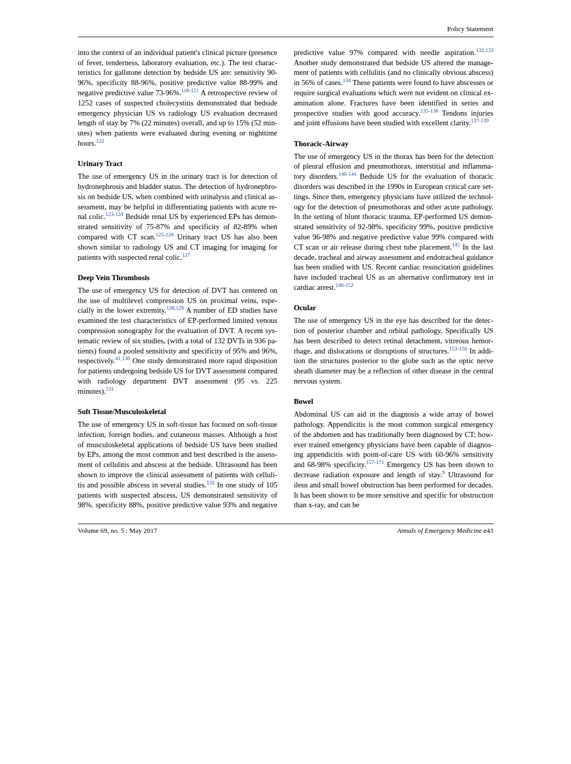Policy Statement
into the context of an individual patient's clinical picture (presence of fever, tenderness, laboratory evaluation, etc.). The test characteristics for gallstone detection by bedside US are: sensitivity 90-96%, specificity 88-96%, positive predictive value 88-99% and negative predictive value 73-96%.118-121 A retrospective review of 1252 cases of suspected cholecystitis demonstrated that bedside emergency physician US vs radiology US evaluation decreased length of stay by 7% (22 minutes) overall, and up to 15% (52 minutes) when patients were evaluated during evening or nighttime hours.122
Urinary Tract
The use of emergency US in the urinary tract is for detection of hydronephrosis and bladder status. The detection of hydronephrosis on bedside US, when combined with urinalysis and clinical assessment, may be helpful in differentiating patients with acute renal colic.123-124 Bedside renal US by experienced EPs has demonstrated sensitivity of 75-87% and specificity of 82-89% when compared with CT scan.125-126 Urinary tract US has also been shown similar to radiology US and CT imaging for imaging for patients with suspected renal colic.127
Deep Vein Thrombosis
The use of emergency US for detection of DVT has centered on the use of multilevel compression US on proximal veins, especially in the lower extremity.128,129 A number of ED studies have examined the test characteristics of EP-performed limited venous compression sonography for the evaluation of DVT. A recent systematic review of six studies, (with a total of 132 DVTs in 936 patients) found a pooled sensitivity and specificity of 95% and 96%, respectively.41,130 One study demonstrated more rapid disposition for patients undergoing bedside US for DVT assessment compared with radiology department DVT assessment (95 vs. 225 minutes).131
Soft Tissue/Musculoskeletal
The use of emergency US in soft-tissue has focused on soft-tissue infection, foreign bodies, and cutaneous masses. Although a host of musculoskeletal applications of bedside US have been studied by EPs, among the most common and best described is the assessment of cellulitis and abscess at the bedside. Ultrasound has been shown to improve the clinical assessment of patients with cellulitis and possible abscess in several studies.132 In one study of 105 patients with suspected abscess, US demonstrated sensitivity of 98%, specificity 88%, positive predictive value 93% and negative predictive value 97% compared with needle aspiration.132,133 Another study demonstrated that bedside US altered the management of patients with cellulitis (and no clinically obvious abscess) in 56% of cases.134 These patients were found to have abscesses or require surgical evaluations which were not evident on clinical examination alone. Fractures have been identified in series and prospective studies with good accuracy.135-136 Tendons injuries and joint effusions have been studied with excellent clarity.137-139
Thoracic-Airway
The use of emergency US in the thorax has been for the detection of pleural effusion and pneumothorax, interstitial and inflammatory disorders.140-144 Bedside US for the evaluation of thoracic disorders was described in the 1990s in European critical care settings. Since then, emergency physicians have utilized the technology for the detection of pneumothorax and other acute pathology. In the setting of blunt thoracic trauma, EP-performed US demonstrated sensitivity of 92-98%, specificity 99%, positive predictive value 96-98% and negative predictive value 99% compared with CT scan or air release during chest tube placement.145 In the last decade, tracheal and airway assessment and endotracheal guidance has been studied with US. Recent cardiac resuscitation guidelines have included tracheal US as an alternative confirmatory test in cardiac arrest.146-152
Ocular
The use of emergency US in the eye has described for the detection of posterior chamber and orbital pathology. Specifically US has been described to detect retinal detachment, vitreous hemorrhage, and dislocations or disruptions of structures.153-156 In addition the structures posterior to the globe such as the optic nerve sheath diameter may be a reflection of other disease in the central nervous system.
Bowel
Abdominal US can aid in the diagnosis a wide array of bowel pathology. Appendicitis is the most common surgical emergency of the abdomen and has traditionally been diagnosed by CT; however trained emergency physicians have been capable of diagnosing appendicitis with point-of-care US with 60-96% sensitivity and 68-98% specificity.157-171 Emergency US has been shown to decrease radiation exposure and length of stay.9 Ultrasound for ileus and small bowel obstruction has been performed for decades. It has been shown to be more sensitive and specific for obstruction than x-ray, and can be
Volume 69, no. 5 : May 2017 Annals of Emergency Medicine e43